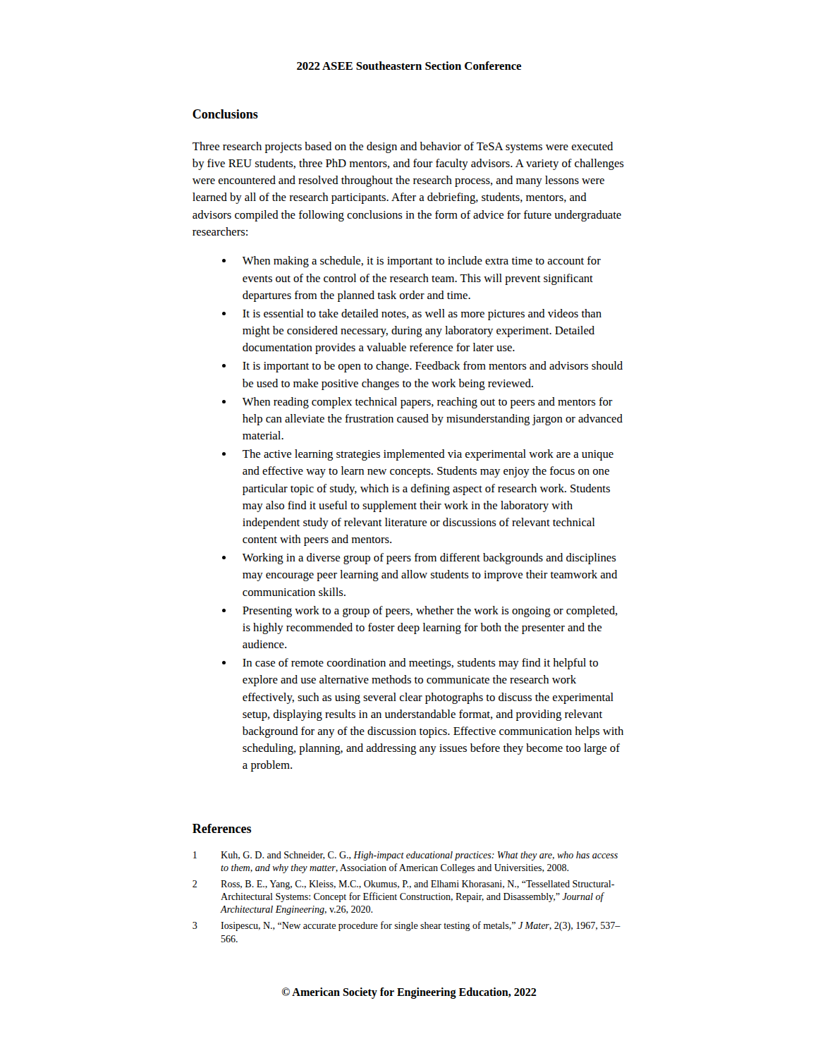2022 ASEE Southeastern Section Conference
Conclusions
Three research projects based on the design and behavior of TeSA systems were executed by five REU students, three PhD mentors, and four faculty advisors. A variety of challenges were encountered and resolved throughout the research process, and many lessons were learned by all of the research participants. After a debriefing, students, mentors, and advisors compiled the following conclusions in the form of advice for future undergraduate researchers:
When making a schedule, it is important to include extra time to account for events out of the control of the research team. This will prevent significant departures from the planned task order and time.
It is essential to take detailed notes, as well as more pictures and videos than might be considered necessary, during any laboratory experiment. Detailed documentation provides a valuable reference for later use.
It is important to be open to change. Feedback from mentors and advisors should be used to make positive changes to the work being reviewed.
When reading complex technical papers, reaching out to peers and mentors for help can alleviate the frustration caused by misunderstanding jargon or advanced material.
The active learning strategies implemented via experimental work are a unique and effective way to learn new concepts. Students may enjoy the focus on one particular topic of study, which is a defining aspect of research work. Students may also find it useful to supplement their work in the laboratory with independent study of relevant literature or discussions of relevant technical content with peers and mentors.
Working in a diverse group of peers from different backgrounds and disciplines may encourage peer learning and allow students to improve their teamwork and communication skills.
Presenting work to a group of peers, whether the work is ongoing or completed, is highly recommended to foster deep learning for both the presenter and the audience.
In case of remote coordination and meetings, students may find it helpful to explore and use alternative methods to communicate the research work effectively, such as using several clear photographs to discuss the experimental setup, displaying results in an understandable format, and providing relevant background for any of the discussion topics. Effective communication helps with scheduling, planning, and addressing any issues before they become too large of a problem.
References
| 1 | Kuh, G. D. and Schneider, C. G., High-impact educational practices: What they are, who has access to them, and why they matter , Association of American Colleges and Universities, 2008. |
| 2 | Ross, B. E., Yang, C., Kleiss, M.C., Okumus, P., and Elhami Khorasani, N., “Tessellated Structural-Architectural Systems: Concept for Efficient Construction, Repair, and Disassembly,” Journal of Architectural Engineering , v.26, 2020. |
| 3 | Iosipescu, N., “New accurate procedure for single shear testing of metals,” J Mater , 2(3), 1967, 537–566. |
© American Society for Engineering Education, 2022